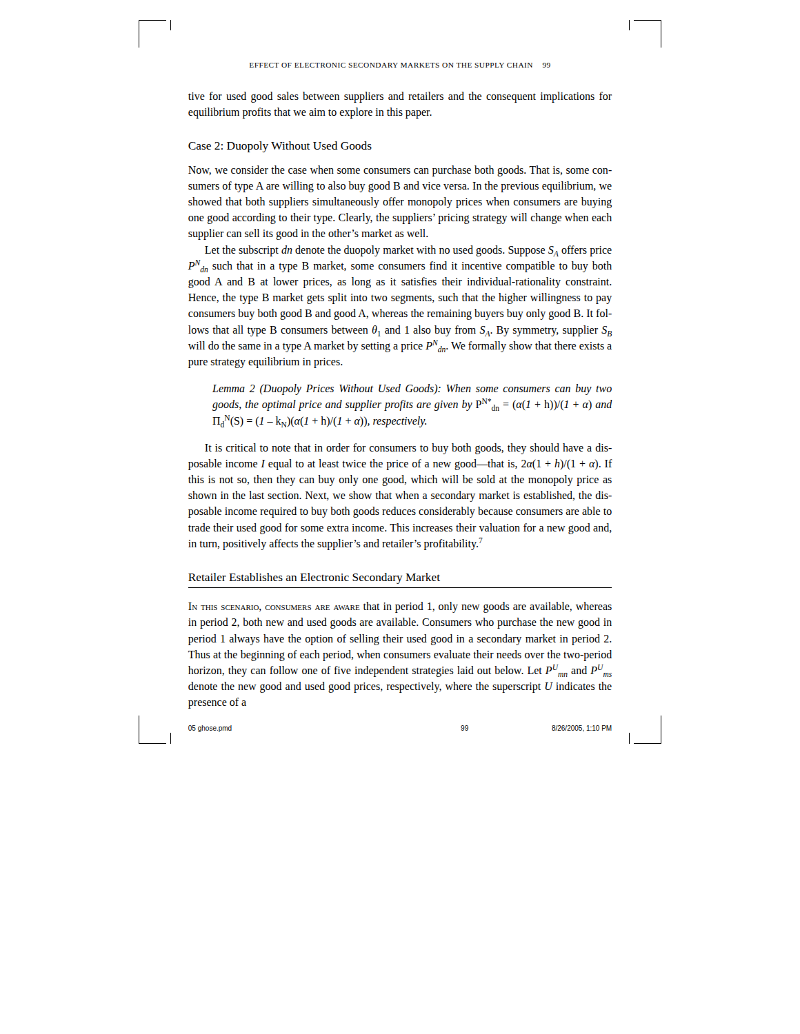EFFECT OF ELECTRONIC SECONDARY MARKETS ON THE SUPPLY CHAIN99
tive for used good sales between suppliers and retailers and the consequent implications for equilibrium profits that we aim to explore in this paper.
Case 2: Duopoly Without Used Goods
Now, we consider the case when some consumers can purchase both goods. That is, some consumers of type A are willing to also buy good B and vice versa. In the previous equilibrium, we showed that both suppliers simultaneously offer monopoly prices when consumers are buying one good according to their type. Clearly, the suppliers’ pricing strategy will change when each supplier can sell its good in the other’s market as well.
Let the subscript dn denote the duopoly market with no used goods. Suppose SA offers price PNdn such that in a type B market, some consumers find it incentive compatible to buy both good A and B at lower prices, as long as it satisfies their individual-rationality constraint. Hence, the type B market gets split into two segments, such that the higher willingness to pay consumers buy both good B and good A, whereas the remaining buyers buy only good B. It follows that all type B consumers between θ1 and 1 also buy from SA. By symmetry, supplier SB will do the same in a type A market by setting a price PNdn. We formally show that there exists a pure strategy equilibrium in prices.
Lemma 2 (Duopoly Prices Without Used Goods): When some consumers can buy two goods, the optimal price and supplier profits are given by PN*dn = (α(1 + h))/(1 + α) and ΠdN(S) = (1 – kN)(α(1 + h)/(1 + α)), respectively.
It is critical to note that in order for consumers to buy both goods, they should have a disposable income I equal to at least twice the price of a new good—that is, 2α(1 + h)/(1 + α). If this is not so, then they can buy only one good, which will be sold at the monopoly price as shown in the last section. Next, we show that when a secondary market is established, the disposable income required to buy both goods reduces considerably because consumers are able to trade their used good for some extra income. This increases their valuation for a new good and, in turn, positively affects the supplier’s and retailer’s profitability.7
Retailer Establishes an Electronic Secondary Market
In this scenario, consumers are aware that in period 1, only new goods are available, whereas in period 2, both new and used goods are available. Consumers who purchase the new good in period 1 always have the option of selling their used good in a secondary market in period 2. Thus at the beginning of each period, when consumers evaluate their needs over the two-period horizon, they can follow one of five independent strategies laid out below. Let PUmn and PUms denote the new good and used good prices, respectively, where the superscript U indicates the presence of a
05 ghose.pmd 99 8/26/2005, 1:10 PM